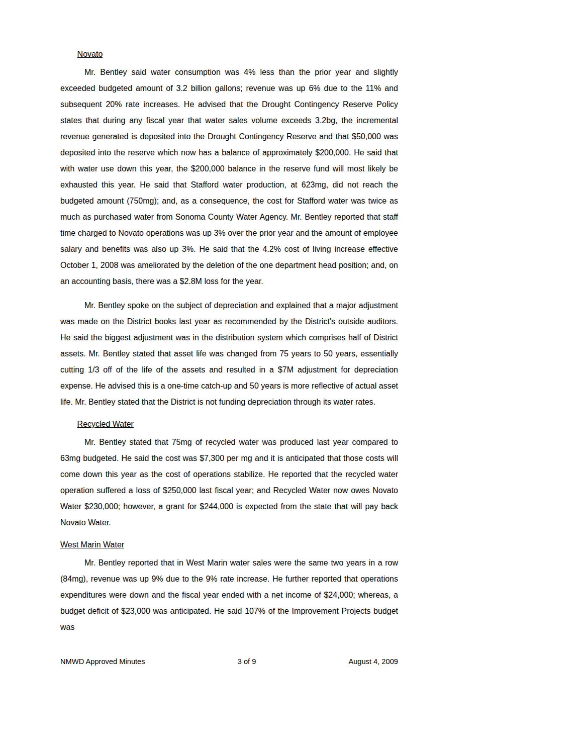Novato
Mr. Bentley said water consumption was 4% less than the prior year and slightly exceeded budgeted amount of 3.2 billion gallons; revenue was up 6% due to the 11% and subsequent 20% rate increases. He advised that the Drought Contingency Reserve Policy states that during any fiscal year that water sales volume exceeds 3.2bg, the incremental revenue generated is deposited into the Drought Contingency Reserve and that $50,000 was deposited into the reserve which now has a balance of approximately $200,000. He said that with water use down this year, the $200,000 balance in the reserve fund will most likely be exhausted this year. He said that Stafford water production, at 623mg, did not reach the budgeted amount (750mg); and, as a consequence, the cost for Stafford water was twice as much as purchased water from Sonoma County Water Agency. Mr. Bentley reported that staff time charged to Novato operations was up 3% over the prior year and the amount of employee salary and benefits was also up 3%. He said that the 4.2% cost of living increase effective October 1, 2008 was ameliorated by the deletion of the one department head position; and, on an accounting basis, there was a $2.8M loss for the year.
Mr. Bentley spoke on the subject of depreciation and explained that a major adjustment was made on the District books last year as recommended by the District's outside auditors. He said the biggest adjustment was in the distribution system which comprises half of District assets. Mr. Bentley stated that asset life was changed from 75 years to 50 years, essentially cutting 1/3 off of the life of the assets and resulted in a $7M adjustment for depreciation expense. He advised this is a one-time catch-up and 50 years is more reflective of actual asset life. Mr. Bentley stated that the District is not funding depreciation through its water rates.
Recycled Water
Mr. Bentley stated that 75mg of recycled water was produced last year compared to 63mg budgeted. He said the cost was $7,300 per mg and it is anticipated that those costs will come down this year as the cost of operations stabilize. He reported that the recycled water operation suffered a loss of $250,000 last fiscal year; and Recycled Water now owes Novato Water $230,000; however, a grant for $244,000 is expected from the state that will pay back Novato Water.
West Marin Water
Mr. Bentley reported that in West Marin water sales were the same two years in a row (84mg), revenue was up 9% due to the 9% rate increase. He further reported that operations expenditures were down and the fiscal year ended with a net income of $24,000; whereas, a budget deficit of $23,000 was anticipated. He said 107% of the Improvement Projects budget was
NMWD Approved Minutes 3 of 9 August 4, 2009